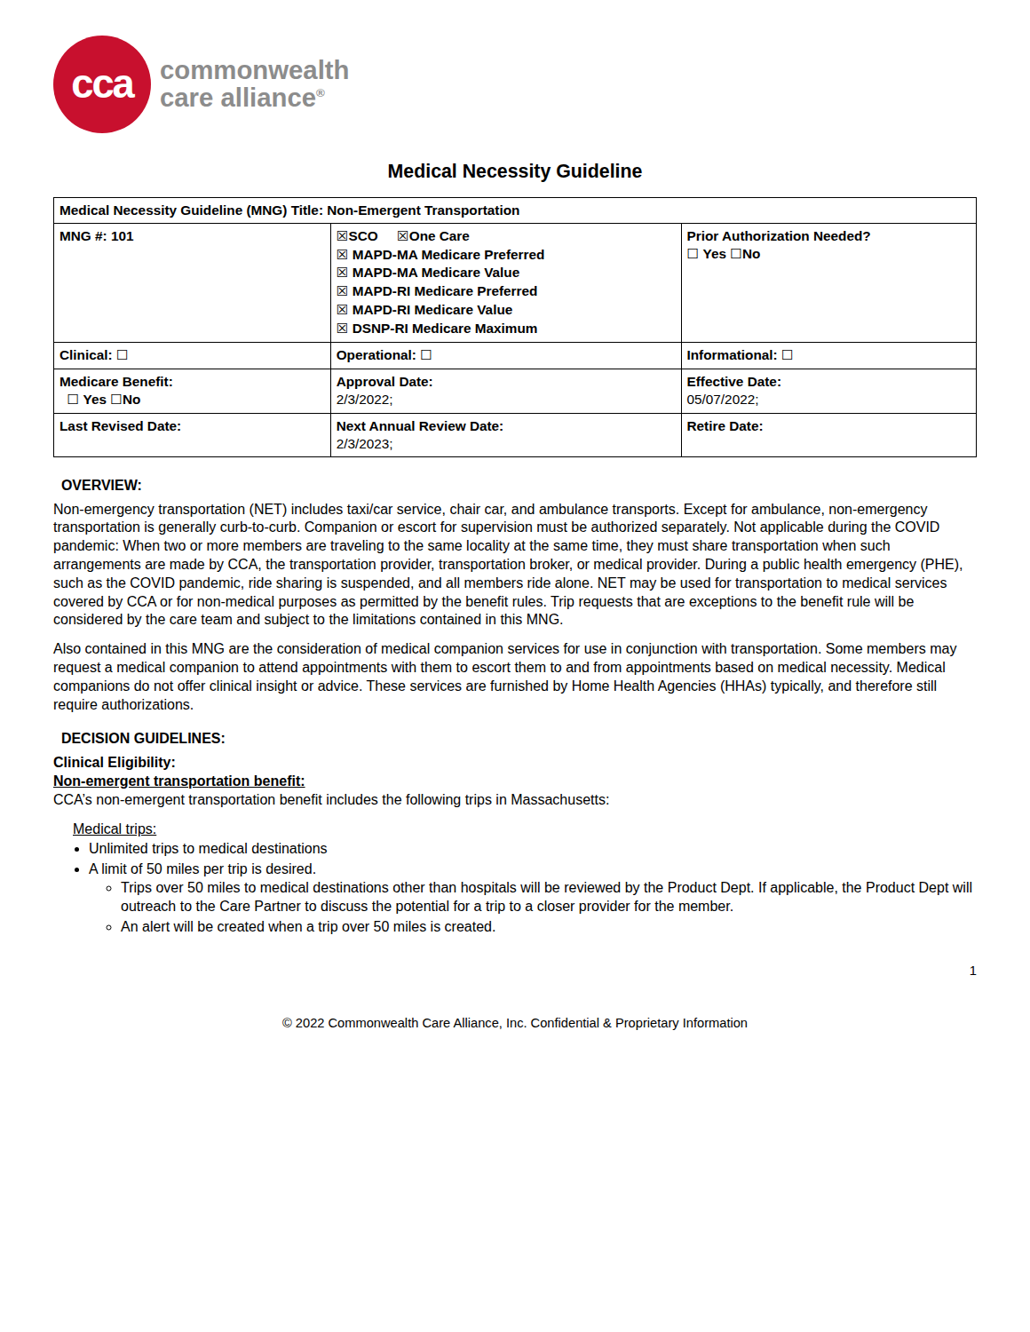cca
commonwealth
care alliance®
Medical Necessity Guideline
| Medical Necessity Guideline (MNG) Title: Non-Emergent Transportation |
| MNG #: 101 | ☒ SCO ☒ One Care ☒ MAPD-MA Medicare Preferred ☒ MAPD-MA Medicare Value ☒ MAPD-RI Medicare Preferred ☒ MAPD-RI Medicare Value ☒ DSNP-RI Medicare Maximum | Prior Authorization Needed? ☐ Yes ☐ No |
| Clinical: ☐ | Operational: ☐ | Informational: ☐ |
| Medicare Benefit: ☐ Yes ☐ No | Approval Date: 2/3/2022; | Effective Date: 05/07/2022; |
| Last Revised Date: | Next Annual Review Date: 2/3/2023; | Retire Date: |
OVERVIEW:
Non-emergency transportation (NET) includes taxi/car service, chair car, and ambulance transports. Except for ambulance, non-emergency transportation is generally curb-to-curb. Companion or escort for supervision must be authorized separately. Not applicable during the COVID pandemic: When two or more members are traveling to the same locality at the same time, they must share transportation when such arrangements are made by CCA, the transportation provider, transportation broker, or medical provider. During a public health emergency (PHE), such as the COVID pandemic, ride sharing is suspended, and all members ride alone. NET may be used for transportation to medical services covered by CCA or for non-medical purposes as permitted by the benefit rules. Trip requests that are exceptions to the benefit rule will be considered by the care team and subject to the limitations contained in this MNG.
Also contained in this MNG are the consideration of medical companion services for use in conjunction with transportation. Some members may request a medical companion to attend appointments with them to escort them to and from appointments based on medical necessity. Medical companions do not offer clinical insight or advice. These services are furnished by Home Health Agencies (HHAs) typically, and therefore still require authorizations.
DECISION GUIDELINES:
Clinical Eligibility:
Non-emergent transportation benefit:
CCA’s non-emergent transportation benefit includes the following trips in Massachusetts:
Medical trips:
Unlimited trips to medical destinations
A limit of 50 miles per trip is desired.
Trips over 50 miles to medical destinations other than hospitals will be reviewed by the Product Dept. If applicable, the Product Dept will outreach to the Care Partner to discuss the potential for a trip to a closer provider for the member.
An alert will be created when a trip over 50 miles is created.
1
© 2022 Commonwealth Care Alliance, Inc. Confidential & Proprietary Information